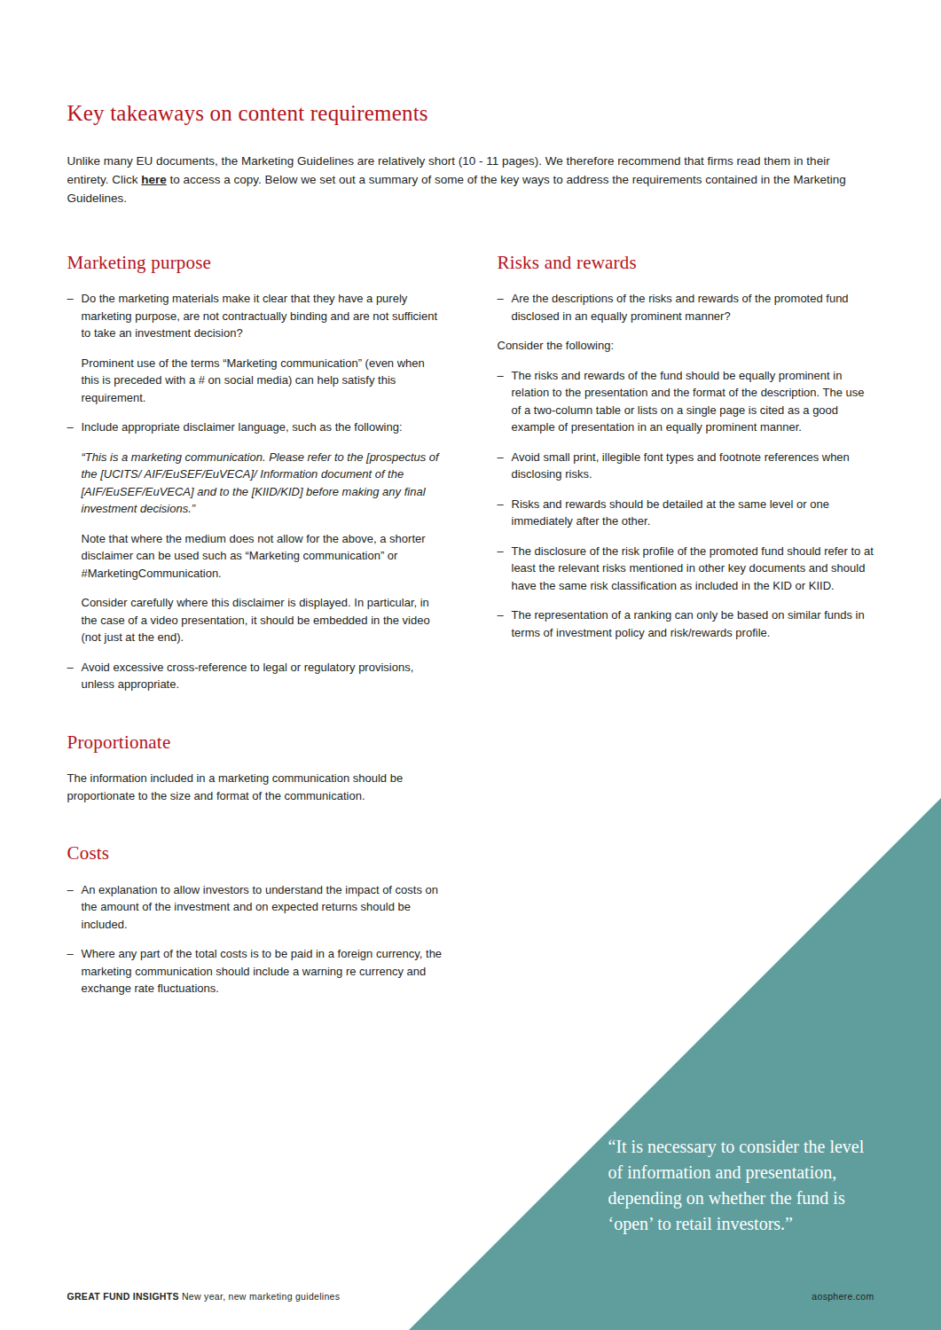Key takeaways on content requirements
Unlike many EU documents, the Marketing Guidelines are relatively short (10 - 11 pages). We therefore recommend that firms read them in their entirety. Click here to access a copy. Below we set out a summary of some of the key ways to address the requirements contained in the Marketing Guidelines.
Marketing purpose
Do the marketing materials make it clear that they have a purely marketing purpose, are not contractually binding and are not sufficient to take an investment decision?
Prominent use of the terms “Marketing communication” (even when this is preceded with a # on social media) can help satisfy this requirement.
Include appropriate disclaimer language, such as the following:
“This is a marketing communication. Please refer to the [prospectus of the [UCITS/ AIF/EuSEF/EuVECA]/ Information document of the [AIF/EuSEF/EuVECA] and to the [KIID/KID] before making any final investment decisions.”
Note that where the medium does not allow for the above, a shorter disclaimer can be used such as “Marketing communication” or #MarketingCommunication.
Consider carefully where this disclaimer is displayed. In particular, in the case of a video presentation, it should be embedded in the video (not just at the end).
Avoid excessive cross-reference to legal or regulatory provisions, unless appropriate.
Proportionate
The information included in a marketing communication should be proportionate to the size and format of the communication.
Costs
An explanation to allow investors to understand the impact of costs on the amount of the investment and on expected returns should be included.
Where any part of the total costs is to be paid in a foreign currency, the marketing communication should include a warning re currency and exchange rate fluctuations.
Risks and rewards
Are the descriptions of the risks and rewards of the promoted fund disclosed in an equally prominent manner?
Consider the following:
The risks and rewards of the fund should be equally prominent in relation to the presentation and the format of the description. The use of a two-column table or lists on a single page is cited as a good example of presentation in an equally prominent manner.
Avoid small print, illegible font types and footnote references when disclosing risks.
Risks and rewards should be detailed at the same level or one immediately after the other.
The disclosure of the risk profile of the promoted fund should refer to at least the relevant risks mentioned in other key documents and should have the same risk classification as included in the KID or KIID.
The representation of a ranking can only be based on similar funds in terms of investment policy and risk/rewards profile.
“It is necessary to consider the level of information and presentation, depending on whether the fund is ‘open’ to retail investors.”
GREAT FUND INSIGHTS New year, new marketing guidelines
aosphere.com